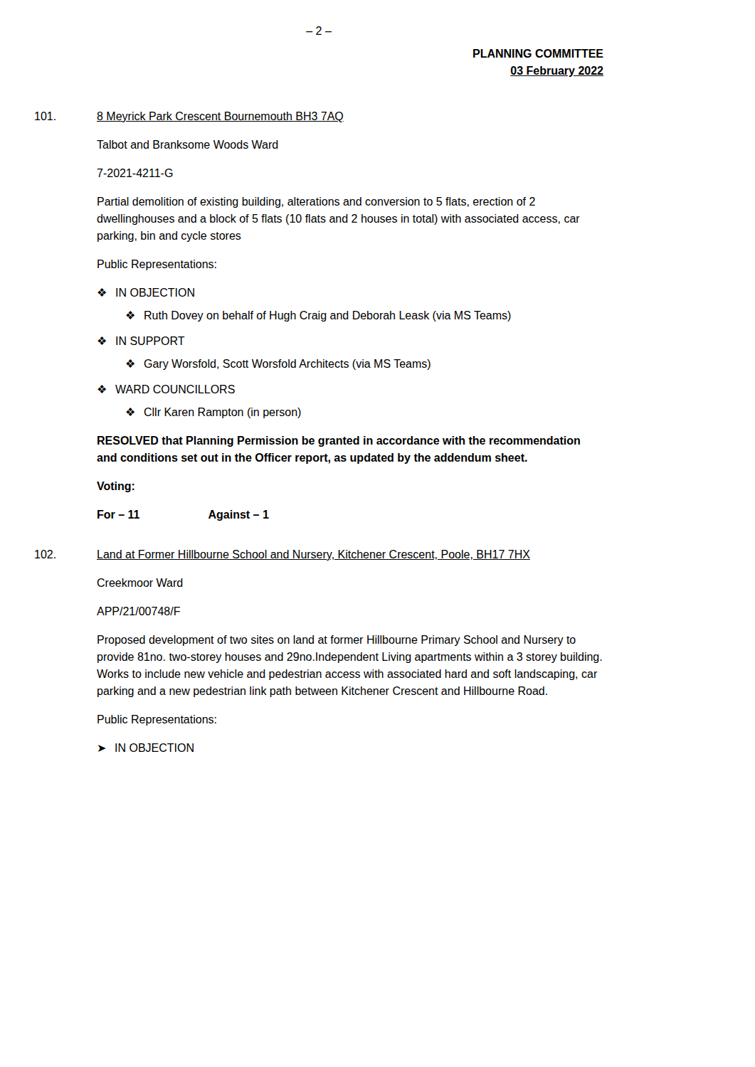– 2 –
PLANNING COMMITTEE 03 February 2022
101.
8 Meyrick Park Crescent Bournemouth BH3 7AQ
Talbot and Branksome Woods Ward
7-2021-4211-G
Partial demolition of existing building, alterations and conversion to 5 flats, erection of 2 dwellinghouses and a block of 5 flats (10 flats and 2 houses in total) with associated access, car parking, bin and cycle stores
Public Representations:
❖IN OBJECTION
❖Ruth Dovey on behalf of Hugh Craig and Deborah Leask (via MS Teams)
❖IN SUPPORT
❖Gary Worsfold, Scott Worsfold Architects (via MS Teams)
❖WARD COUNCILLORS
❖Cllr Karen Rampton (in person)
RESOLVED that Planning Permission be granted in accordance with the recommendation and conditions set out in the Officer report, as updated by the addendum sheet.
Voting:
For – 11 Against – 1
102.
Land at Former Hillbourne School and Nursery, Kitchener Crescent, Poole, BH17 7HX
Creekmoor Ward
APP/21/00748/F
Proposed development of two sites on land at former Hillbourne Primary School and Nursery to provide 81no. two-storey houses and 29no.Independent Living apartments within a 3 storey building. Works to include new vehicle and pedestrian access with associated hard and soft landscaping, car parking and a new pedestrian link path between Kitchener Crescent and Hillbourne Road.
Public Representations:
➤IN OBJECTION